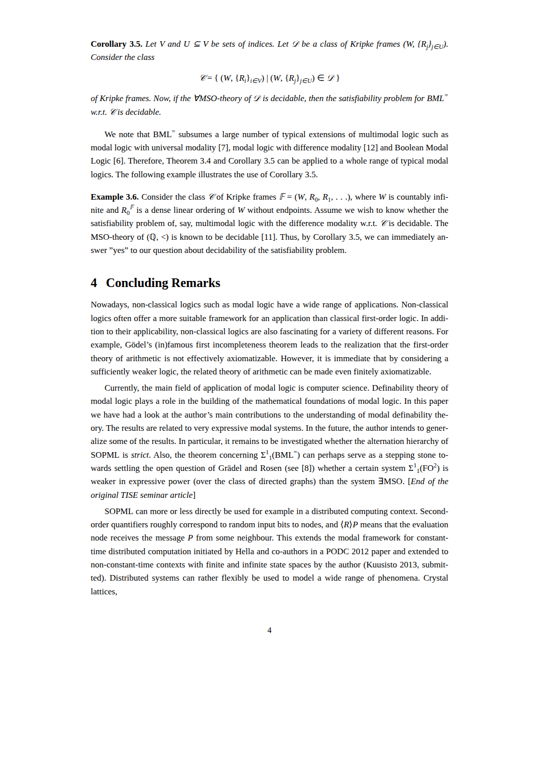Corollary 3.5. Let V and U ⊆ V be sets of indices. Let 𝒟 be a class of Kripke frames (W, {Rj}j∈U). Consider the class 𝒞 = { (W, {Ri}i∈V) | (W, {Rj}j∈U) ∈ 𝒟 } of Kripke frames. Now, if the ∀MSO-theory of 𝒟 is decidable, then the satisfiability problem for BML= w.r.t. 𝒞 is decidable.
We note that BML= subsumes a large number of typical extensions of multimodal logic such as modal logic with universal modality [7], modal logic with difference modality [12] and Boolean Modal Logic [6]. Therefore, Theorem 3.4 and Corollary 3.5 can be applied to a whole range of typical modal logics. The following example illustrates the use of Corollary 3.5.
Example 3.6. Consider the class 𝒞 of Kripke frames 𝔽 = (W, R0, R1, . . .), where W is countably infinite and R0𝔽 is a dense linear ordering of W without endpoints. Assume we wish to know whether the satisfiability problem of, say, multimodal logic with the difference modality w.r.t. 𝒞 is decidable. The MSO-theory of (ℚ, <) is known to be decidable [11]. Thus, by Corollary 3.5, we can immediately answer ”yes” to our question about decidability of the satisfiability problem.
4 Concluding Remarks
Nowadays, non-classical logics such as modal logic have a wide range of applications. Non-classical logics often offer a more suitable framework for an application than classical first-order logic. In addition to their applicability, non-classical logics are also fascinating for a variety of different reasons. For example, Gödel’s (in)famous first incompleteness theorem leads to the realization that the first-order theory of arithmetic is not effectively axiomatizable. However, it is immediate that by considering a sufficiently weaker logic, the related theory of arithmetic can be made even finitely axiomatizable.
Currently, the main field of application of modal logic is computer science. Definability theory of modal logic plays a role in the building of the mathematical foundations of modal logic. In this paper we have had a look at the author’s main contributions to the understanding of modal definability theory. The results are related to very expressive modal systems. In the future, the author intends to generalize some of the results. In particular, it remains to be investigated whether the alternation hierarchy of SOPML is strict. Also, the theorem concerning Σ11(BML=) can perhaps serve as a stepping stone towards settling the open question of Grädel and Rosen (see [8]) whether a certain system Σ11(FO2) is weaker in expressive power (over the class of directed graphs) than the system ∃MSO. [End of the original TISE seminar article]
SOPML can more or less directly be used for example in a distributed computing context. Second-order quantifiers roughly correspond to random input bits to nodes, and ⟨R⟩P means that the evaluation node receives the message P from some neighbour. This extends the modal framework for constant-time distributed computation initiated by Hella and co-authors in a PODC 2012 paper and extended to non-constant-time contexts with finite and infinite state spaces by the author (Kuusisto 2013, submitted). Distributed systems can rather flexibly be used to model a wide range of phenomena. Crystal lattices,
4